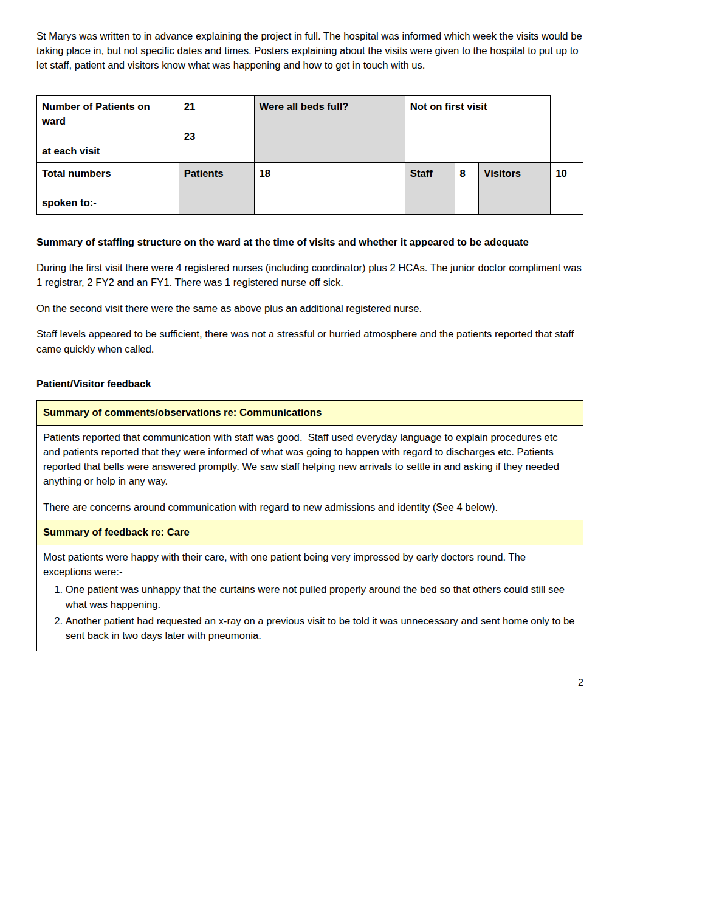St Marys was written to in advance explaining the project in full. The hospital was informed which week the visits would be taking place in, but not specific dates and times. Posters explaining about the visits were given to the hospital to put up to let staff, patient and visitors know what was happening and how to get in touch with us.
| Number of Patients on ward at each visit | 21 23 | Were all beds full? | Not on first visit |
| Total numbers spoken to:- | Patients | 18 | Staff | 8 | Visitors | 10 |
Summary of staffing structure on the ward at the time of visits and whether it appeared to be adequate
During the first visit there were 4 registered nurses (including coordinator) plus 2 HCAs. The junior doctor compliment was 1 registrar, 2 FY2 and an FY1. There was 1 registered nurse off sick.
On the second visit there were the same as above plus an additional registered nurse.
Staff levels appeared to be sufficient, there was not a stressful or hurried atmosphere and the patients reported that staff came quickly when called.
Patient/Visitor feedback
| Summary of comments/observations re: Communications |
| Patients reported that communication with staff was good. Staff used everyday language to explain procedures etc and patients reported that they were informed of what was going to happen with regard to discharges etc. Patients reported that bells were answered promptly. We saw staff helping new arrivals to settle in and asking if they needed anything or help in any way. There are concerns around communication with regard to new admissions and identity (See 4 below). |
| Summary of feedback re: Care |
| Most patients were happy with their care, with one patient being very impressed by early doctors round. The exceptions were:- One patient was unhappy that the curtains were not pulled properly around the bed so that others could still see what was happening. Another patient had requested an x-ray on a previous visit to be told it was unnecessary and sent home only to be sent back in two days later with pneumonia. |
2